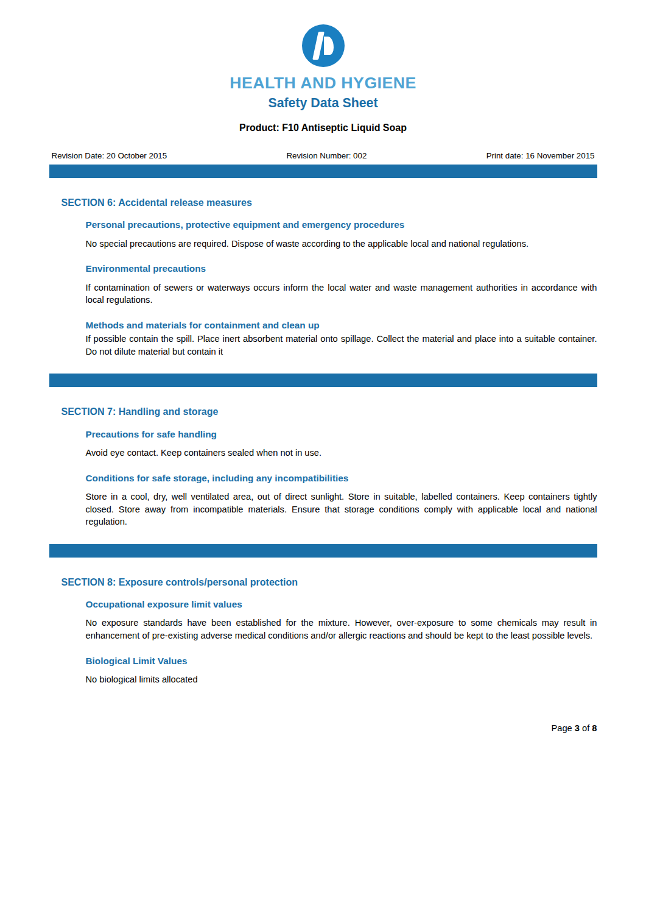HEALTH AND HYGIENE
Safety Data Sheet
Product: F10 Antiseptic Liquid Soap
Revision Date: 20 October 2015 Revision Number: 002 Print date: 16 November 2015
SECTION 6: Accidental release measures
Personal precautions, protective equipment and emergency procedures
No special precautions are required. Dispose of waste according to the applicable local and national regulations.
Environmental precautions
If contamination of sewers or waterways occurs inform the local water and waste management authorities in accordance with local regulations.
Methods and materials for containment and clean up
If possible contain the spill. Place inert absorbent material onto spillage. Collect the material and place into a suitable container. Do not dilute material but contain it
SECTION 7: Handling and storage
Precautions for safe handling
Avoid eye contact. Keep containers sealed when not in use.
Conditions for safe storage, including any incompatibilities
Store in a cool, dry, well ventilated area, out of direct sunlight. Store in suitable, labelled containers. Keep containers tightly closed. Store away from incompatible materials. Ensure that storage conditions comply with applicable local and national regulation.
SECTION 8: Exposure controls/personal protection
Occupational exposure limit values
No exposure standards have been established for the mixture. However, over-exposure to some chemicals may result in enhancement of pre-existing adverse medical conditions and/or allergic reactions and should be kept to the least possible levels.
Biological Limit Values
No biological limits allocated
Page 3 of 8